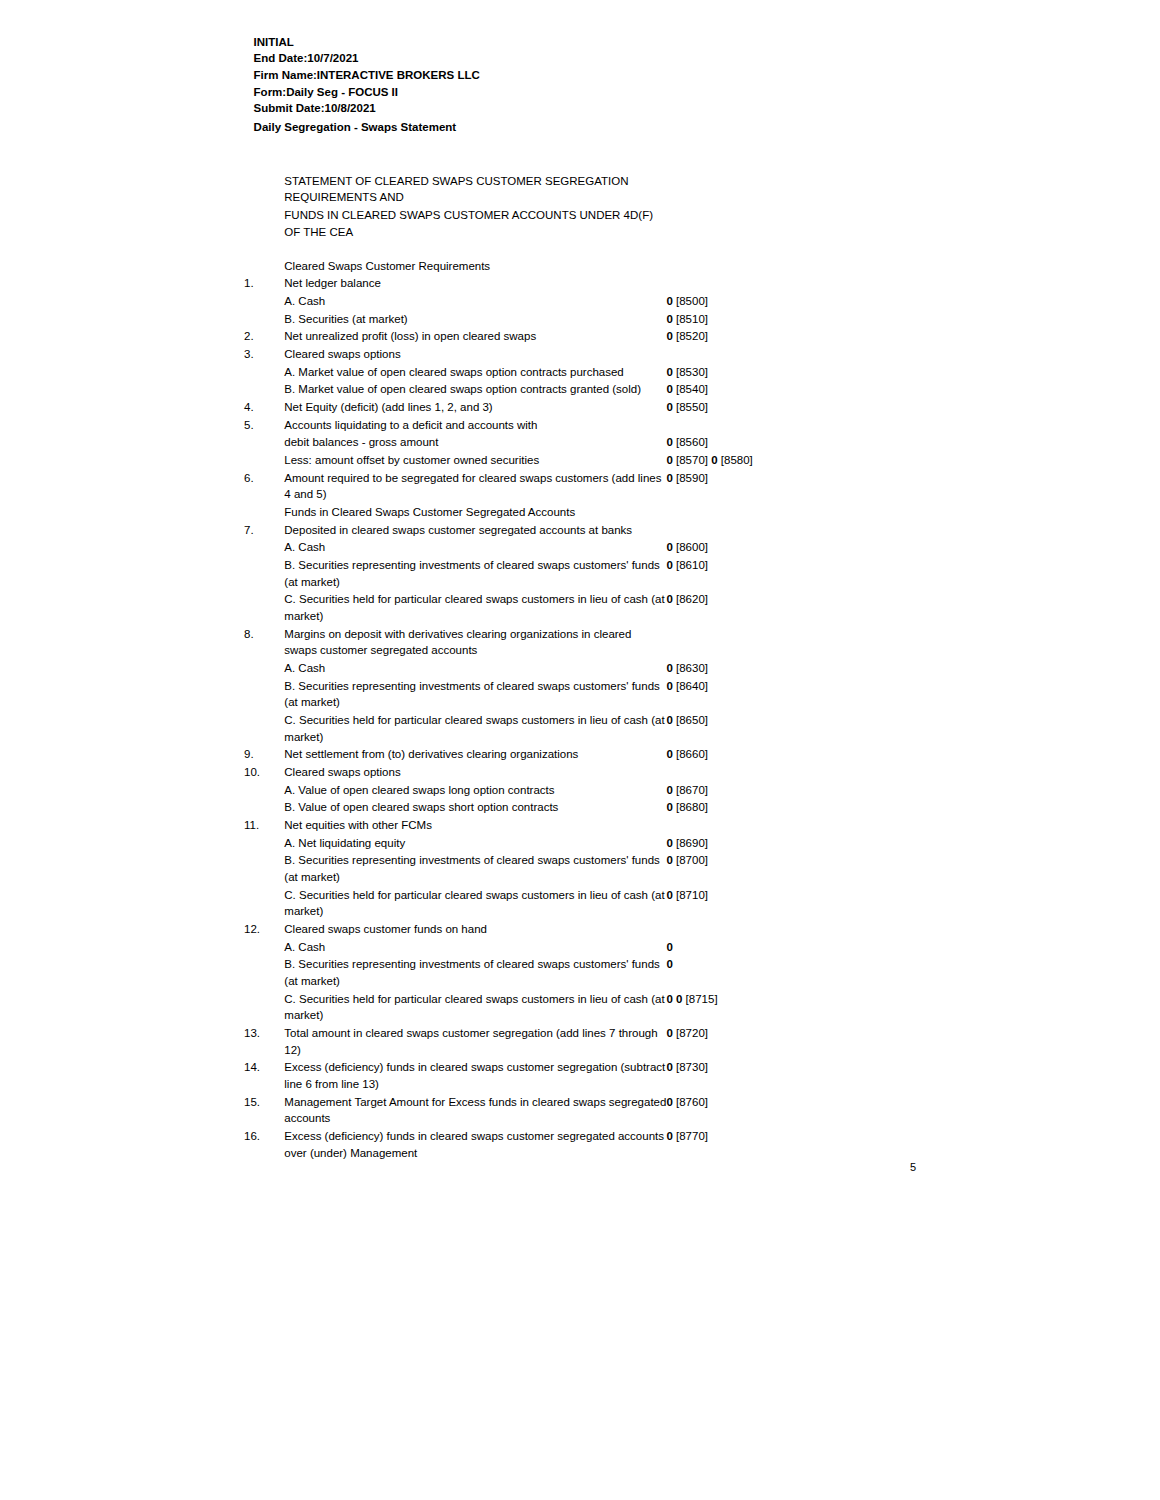INITIAL
End Date:10/7/2021
Firm Name:INTERACTIVE BROKERS LLC
Form:Daily Seg - FOCUS II
Submit Date:10/8/2021
Daily Segregation - Swaps Statement
| | STATEMENT OF CLEARED SWAPS CUSTOMER SEGREGATION REQUIREMENTS AND | |
| | FUNDS IN CLEARED SWAPS CUSTOMER ACCOUNTS UNDER 4D(F) OF THE CEA | |
| | Cleared Swaps Customer Requirements | |
| 1. | Net ledger balance | |
| | A. Cash | 0 [8500] |
| | B. Securities (at market) | 0 [8510] |
| 2. | Net unrealized profit (loss) in open cleared swaps | 0 [8520] |
| 3. | Cleared swaps options | |
| | A. Market value of open cleared swaps option contracts purchased | 0 [8530] |
| | B. Market value of open cleared swaps option contracts granted (sold) | 0 [8540] |
| 4. | Net Equity (deficit) (add lines 1, 2, and 3) | 0 [8550] |
| 5. | Accounts liquidating to a deficit and accounts with | |
| | debit balances - gross amount | 0 [8560] |
| | Less: amount offset by customer owned securities | 0 [8570] 0 [8580] |
| 6. | Amount required to be segregated for cleared swaps customers (add lines 4 and 5) | 0 [8590] |
| | Funds in Cleared Swaps Customer Segregated Accounts | |
| 7. | Deposited in cleared swaps customer segregated accounts at banks | |
| | A. Cash | 0 [8600] |
| | B. Securities representing investments of cleared swaps customers' funds (at market) | 0 [8610] |
| | C. Securities held for particular cleared swaps customers in lieu of cash (at market) | 0 [8620] |
| 8. | Margins on deposit with derivatives clearing organizations in cleared swaps customer segregated accounts | |
| | A. Cash | 0 [8630] |
| | B. Securities representing investments of cleared swaps customers' funds (at market) | 0 [8640] |
| | C. Securities held for particular cleared swaps customers in lieu of cash (at market) | 0 [8650] |
| 9. | Net settlement from (to) derivatives clearing organizations | 0 [8660] |
| 10. | Cleared swaps options | |
| | A. Value of open cleared swaps long option contracts | 0 [8670] |
| | B. Value of open cleared swaps short option contracts | 0 [8680] |
| 11. | Net equities with other FCMs | |
| | A. Net liquidating equity | 0 [8690] |
| | B. Securities representing investments of cleared swaps customers' funds (at market) | 0 [8700] |
| | C. Securities held for particular cleared swaps customers in lieu of cash (at market) | 0 [8710] |
| 12. | Cleared swaps customer funds on hand | |
| | A. Cash | 0 |
| | B. Securities representing investments of cleared swaps customers' funds (at market) | 0 |
| | C. Securities held for particular cleared swaps customers in lieu of cash (at market) | 0 0 [8715] |
| 13. | Total amount in cleared swaps customer segregation (add lines 7 through 12) | 0 [8720] |
| 14. | Excess (deficiency) funds in cleared swaps customer segregation (subtract line 6 from line 13) | 0 [8730] |
| 15. | Management Target Amount for Excess funds in cleared swaps segregated accounts | 0 [8760] |
| 16. | Excess (deficiency) funds in cleared swaps customer segregated accounts over (under) Management | 0 [8770] |
5